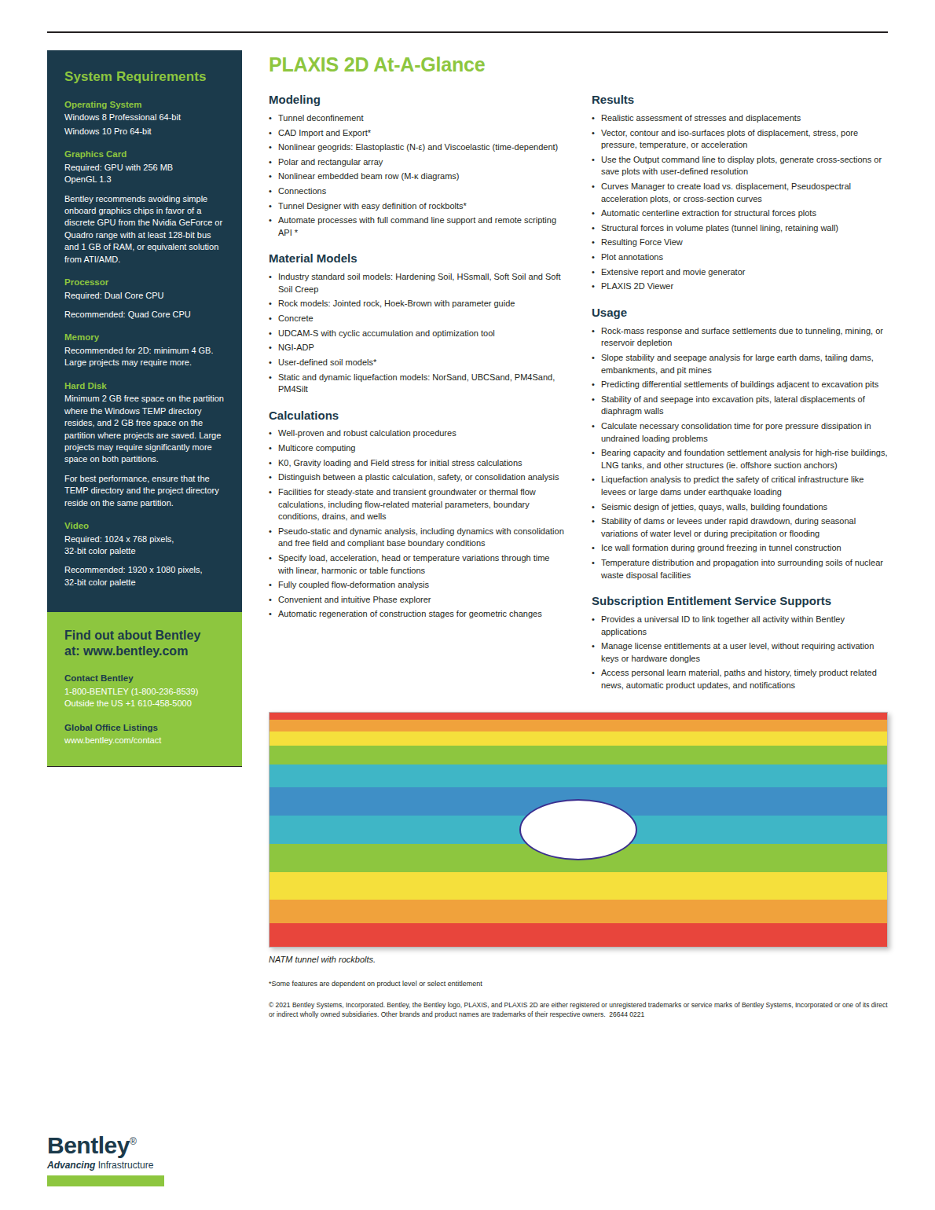System Requirements
Operating System
Windows 8 Professional 64-bit
Windows 10 Pro 64-bit
Graphics Card
Required: GPU with 256 MB
OpenGL 1.3
Bentley recommends avoiding simple onboard graphics chips in favor of a discrete GPU from the Nvidia GeForce or Quadro range with at least 128-bit bus and 1 GB of RAM, or equivalent solution from ATI/AMD.
Processor
Required: Dual Core CPU
Recommended: Quad Core CPU
Memory
Recommended for 2D: minimum 4 GB. Large projects may require more.
Hard Disk
Minimum 2 GB free space on the partition where the Windows TEMP directory resides, and 2 GB free space on the partition where projects are saved. Large projects may require significantly more space on both partitions.
For best performance, ensure that the TEMP directory and the project directory reside on the same partition.
Video
Required: 1024 x 768 pixels,
32-bit color palette
Recommended: 1920 x 1080 pixels,
32-bit color palette
Find out about Bentley
at: www.bentley.com
Contact Bentley
1-800-BENTLEY (1-800-236-8539)
Outside the US +1 610-458-5000
Global Office Listings
www.bentley.com/contact
PLAXIS 2D At-A-Glance
Modeling
Tunnel deconfinement
CAD Import and Export*
Nonlinear geogrids: Elastoplastic (N-ε) and Viscoelastic (time-dependent)
Polar and rectangular array
Nonlinear embedded beam row (M-κ diagrams)
Connections
Tunnel Designer with easy definition of rockbolts*
Automate processes with full command line support and remote scripting API *
Material Models
Industry standard soil models: Hardening Soil, HSsmall, Soft Soil and Soft Soil Creep
Rock models: Jointed rock, Hoek-Brown with parameter guide
Concrete
UDCAM-S with cyclic accumulation and optimization tool
NGI-ADP
User-defined soil models*
Static and dynamic liquefaction models: NorSand, UBCSand, PM4Sand, PM4Silt
Calculations
Well-proven and robust calculation procedures
Multicore computing
K0, Gravity loading and Field stress for initial stress calculations
Distinguish between a plastic calculation, safety, or consolidation analysis
Facilities for steady-state and transient groundwater or thermal flow calculations, including flow-related material parameters, boundary conditions, drains, and wells
Pseudo-static and dynamic analysis, including dynamics with consolidation and free field and compliant base boundary conditions
Specify load, acceleration, head or temperature variations through time with linear, harmonic or table functions
Fully coupled flow-deformation analysis
Convenient and intuitive Phase explorer
Automatic regeneration of construction stages for geometric changes
Results
Realistic assessment of stresses and displacements
Vector, contour and iso-surfaces plots of displacement, stress, pore pressure, temperature, or acceleration
Use the Output command line to display plots, generate cross-sections or save plots with user-defined resolution
Curves Manager to create load vs. displacement, Pseudospectral acceleration plots, or cross-section curves
Automatic centerline extraction for structural forces plots
Structural forces in volume plates (tunnel lining, retaining wall)
Resulting Force View
Plot annotations
Extensive report and movie generator
PLAXIS 2D Viewer
Usage
Rock-mass response and surface settlements due to tunneling, mining, or reservoir depletion
Slope stability and seepage analysis for large earth dams, tailing dams, embankments, and pit mines
Predicting differential settlements of buildings adjacent to excavation pits
Stability of and seepage into excavation pits, lateral displacements of diaphragm walls
Calculate necessary consolidation time for pore pressure dissipation in undrained loading problems
Bearing capacity and foundation settlement analysis for high-rise buildings, LNG tanks, and other structures (ie. offshore suction anchors)
Liquefaction analysis to predict the safety of critical infrastructure like levees or large dams under earthquake loading
Seismic design of jetties, quays, walls, building foundations
Stability of dams or levees under rapid drawdown, during seasonal variations of water level or during precipitation or flooding
Ice wall formation during ground freezing in tunnel construction
Temperature distribution and propagation into surrounding soils of nuclear waste disposal facilities
Subscription Entitlement Service Supports
Provides a universal ID to link together all activity within Bentley applications
Manage license entitlements at a user level, without requiring activation keys or hardware dongles
Access personal learn material, paths and history, timely product related news, automatic product updates, and notifications
NATM tunnel with rockbolts.
*Some features are dependent on product level or select entitlement
© 2021 Bentley Systems, Incorporated. Bentley, the Bentley logo, PLAXIS, and PLAXIS 2D are either registered or unregistered trademarks or service marks of Bentley Systems, Incorporated or one of its direct or indirect wholly owned subsidiaries. Other brands and product names are trademarks of their respective owners. 26644 0221
Bentley®
Advancing Infrastructure